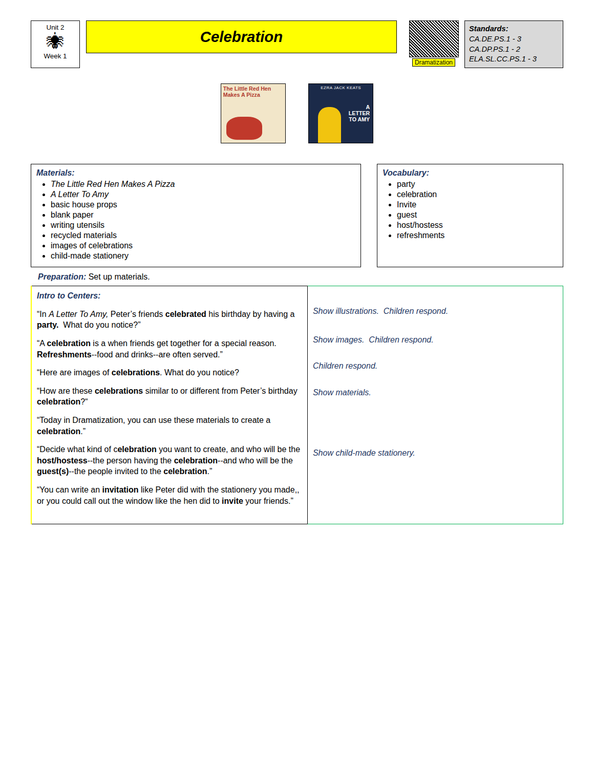Unit 2 🕷 Week 1
Celebration
Dramatization
Standards:
CA.DE.PS.1 - 3
CA.DP.PS.1 - 2
ELA.SL.CC.PS.1 - 3
The Little Red Hen Makes A Pizza
EZRA JACK KEATS
A
LETTER
TO AMY
Materials:
The Little Red Hen Makes A Pizza
A Letter To Amy
basic house props
blank paper
writing utensils
recycled materials
images of celebrations
child-made stationery
Vocabulary:
party
celebration
Invite
guest
host/hostess
refreshments
Preparation: Set up materials.
| Intro to Centers: “In A Letter To Amy, Peter’s friends celebrated his birthday by having a party. What do you notice?” “A celebration is a when friends get together for a special reason. Refreshments --food and drinks--are often served.” “Here are images of celebrations . What do you notice? “How are these celebrations similar to or different from Peter’s birthday celebration ?“ “Today in Dramatization, you can use these materials to create a celebration .” “Decide what kind of c elebration you want to create, and who will be the host/hostess --the person having the celebration --and who will be the guest(s) --the people invited to the celebration .” “You can write an invitation like Peter did with the stationery you made,, or you could call out the window like the hen did to invite your friends.” | Show illustrations. Children respond. Show images. Children respond. Children respond. Show materials. Show child-made stationery. |